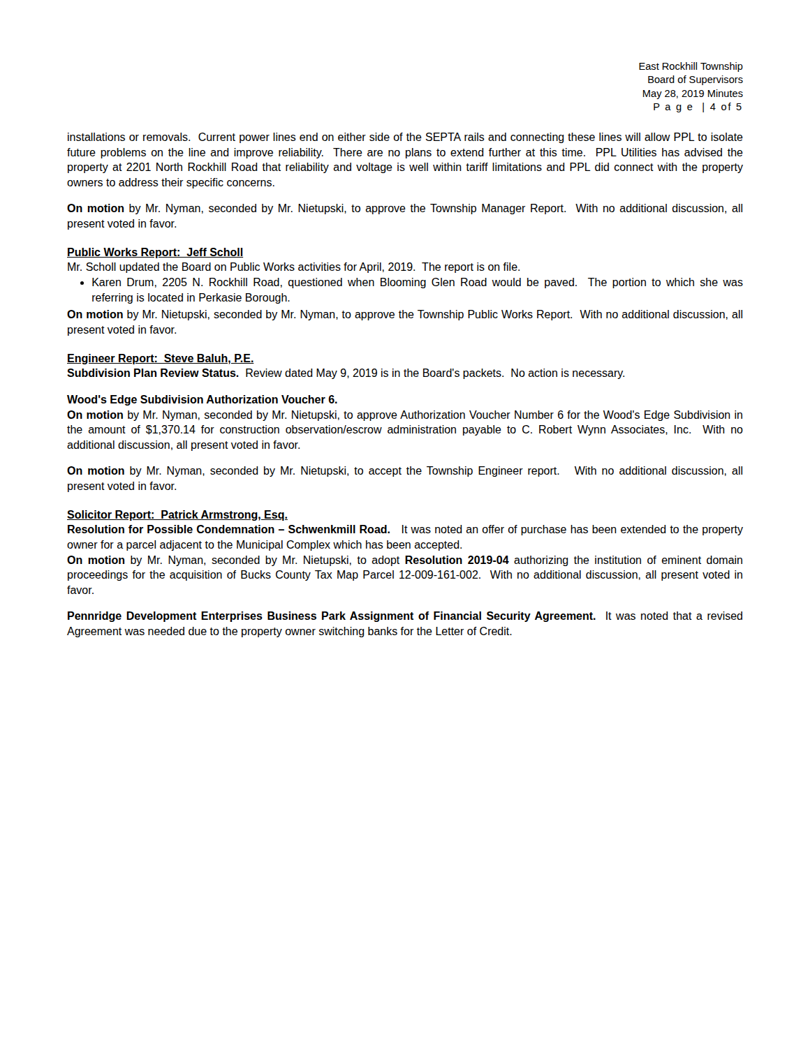East Rockhill Township Board of Supervisors May 28, 2019 Minutes P a g e | 4 of 5
installations or removals. Current power lines end on either side of the SEPTA rails and connecting these lines will allow PPL to isolate future problems on the line and improve reliability. There are no plans to extend further at this time. PPL Utilities has advised the property at 2201 North Rockhill Road that reliability and voltage is well within tariff limitations and PPL did connect with the property owners to address their specific concerns.
On motion by Mr. Nyman, seconded by Mr. Nietupski, to approve the Township Manager Report. With no additional discussion, all present voted in favor.
Public Works Report: Jeff Scholl
Mr. Scholl updated the Board on Public Works activities for April, 2019. The report is on file.
Karen Drum, 2205 N. Rockhill Road, questioned when Blooming Glen Road would be paved. The portion to which she was referring is located in Perkasie Borough.
On motion by Mr. Nietupski, seconded by Mr. Nyman, to approve the Township Public Works Report. With no additional discussion, all present voted in favor.
Engineer Report: Steve Baluh, P.E.
Subdivision Plan Review Status. Review dated May 9, 2019 is in the Board's packets. No action is necessary.
Wood's Edge Subdivision Authorization Voucher 6.
On motion by Mr. Nyman, seconded by Mr. Nietupski, to approve Authorization Voucher Number 6 for the Wood's Edge Subdivision in the amount of $1,370.14 for construction observation/escrow administration payable to C. Robert Wynn Associates, Inc. With no additional discussion, all present voted in favor.
On motion by Mr. Nyman, seconded by Mr. Nietupski, to accept the Township Engineer report. With no additional discussion, all present voted in favor.
Solicitor Report: Patrick Armstrong, Esq.
Resolution for Possible Condemnation – Schwenkmill Road. It was noted an offer of purchase has been extended to the property owner for a parcel adjacent to the Municipal Complex which has been accepted.
On motion by Mr. Nyman, seconded by Mr. Nietupski, to adopt Resolution 2019-04 authorizing the institution of eminent domain proceedings for the acquisition of Bucks County Tax Map Parcel 12-009-161-002. With no additional discussion, all present voted in favor.
Pennridge Development Enterprises Business Park Assignment of Financial Security Agreement. It was noted that a revised Agreement was needed due to the property owner switching banks for the Letter of Credit.